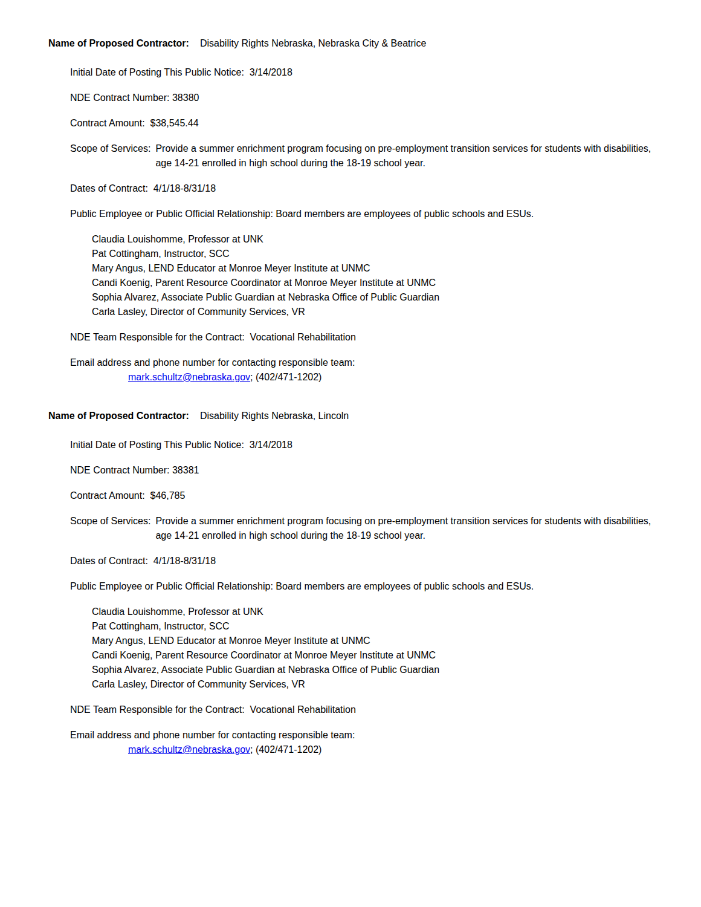Name of Proposed Contractor:Disability Rights Nebraska, Nebraska City & Beatrice
Initial Date of Posting This Public Notice: 3/14/2018
NDE Contract Number: 38380
Contract Amount: $38,545.44
Scope of Services: Provide a summer enrichment program focusing on pre-employment transition services for students with disabilities, age 14-21 enrolled in high school during the 18-19 school year.
Dates of Contract: 4/1/18-8/31/18
Public Employee or Public Official Relationship: Board members are employees of public schools and ESUs.
Claudia Louishomme, Professor at UNK
Pat Cottingham, Instructor, SCC
Mary Angus, LEND Educator at Monroe Meyer Institute at UNMC
Candi Koenig, Parent Resource Coordinator at Monroe Meyer Institute at UNMC
Sophia Alvarez, Associate Public Guardian at Nebraska Office of Public Guardian
Carla Lasley, Director of Community Services, VR
NDE Team Responsible for the Contract: Vocational Rehabilitation
Email address and phone number for contacting responsible team:
mark.schultz@nebraska.gov; (402/471-1202)
Name of Proposed Contractor:Disability Rights Nebraska, Lincoln
Initial Date of Posting This Public Notice: 3/14/2018
NDE Contract Number: 38381
Contract Amount: $46,785
Scope of Services: Provide a summer enrichment program focusing on pre-employment transition services for students with disabilities, age 14-21 enrolled in high school during the 18-19 school year.
Dates of Contract: 4/1/18-8/31/18
Public Employee or Public Official Relationship: Board members are employees of public schools and ESUs.
Claudia Louishomme, Professor at UNK
Pat Cottingham, Instructor, SCC
Mary Angus, LEND Educator at Monroe Meyer Institute at UNMC
Candi Koenig, Parent Resource Coordinator at Monroe Meyer Institute at UNMC
Sophia Alvarez, Associate Public Guardian at Nebraska Office of Public Guardian
Carla Lasley, Director of Community Services, VR
NDE Team Responsible for the Contract: Vocational Rehabilitation
Email address and phone number for contacting responsible team:
mark.schultz@nebraska.gov; (402/471-1202)